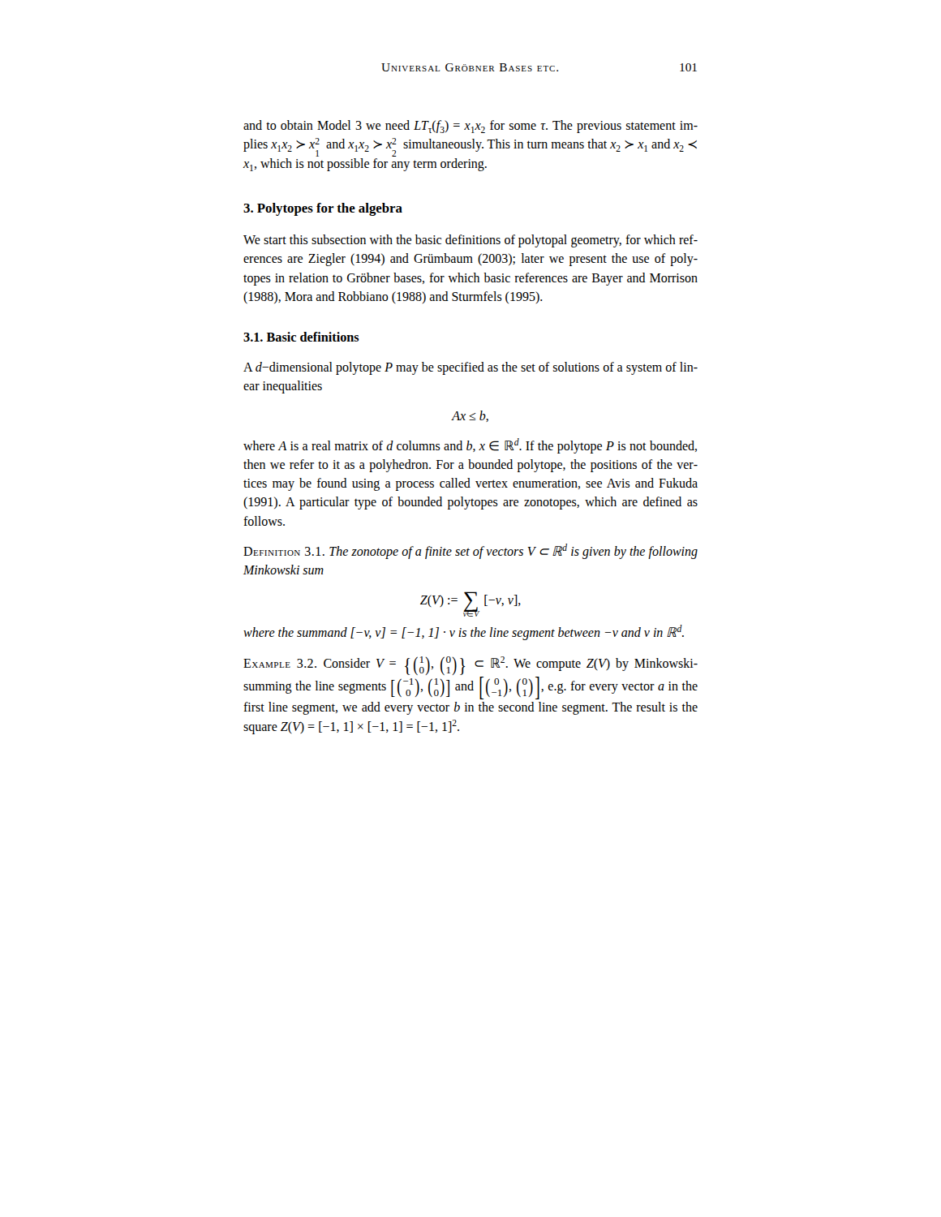Universal Gröbner Bases etc. 101
and to obtain Model 3 we need LTτ(f3) = x1x2 for some τ. The previous statement implies x1x2 ≻ x 21 and x1x2 ≻ x 22 simultaneously. This in turn means that x2 ≻ x1 and x2 ≺ x1, which is not possible for any term ordering.
3. Polytopes for the algebra
We start this subsection with the basic definitions of polytopal geometry, for which references are Ziegler (1994) and Grümbaum (2003); later we present the use of polytopes in relation to Gröbner bases, for which basic references are Bayer and Morrison (1988), Mora and Robbiano (1988) and Sturmfels (1995).
3.1. Basic definitions
A d−dimensional polytope P may be specified as the set of solutions of a system of linear inequalities
Ax ≤ b,
where A is a real matrix of d columns and b, x ∈ ℝd. If the polytope P is not bounded, then we refer to it as a polyhedron. For a bounded polytope, the positions of the vertices may be found using a process called vertex enumeration, see Avis and Fukuda (1991). A particular type of bounded polytopes are zonotopes, which are defined as follows.
Definition 3.1. The zonotope of a finite set of vectors V ⊂ ℝd is given by the following Minkowski sum
Z(V) := ∑v∈V [−v, v],
where the summand [−v, v] = [−1, 1] · v is the line segment between −v and v in ℝd.
Example 3.2. Consider V = {(1
0), (0
1)} ⊂ ℝ2. We compute Z(V) by Minkowski-summing the line segments [(−1
0), (1
0)] and [(0
−1), (0
1)], e.g. for every vector a in the first line segment, we add every vector b in the second line segment. The result is the square Z(V) = [−1, 1] × [−1, 1] = [−1, 1]2.